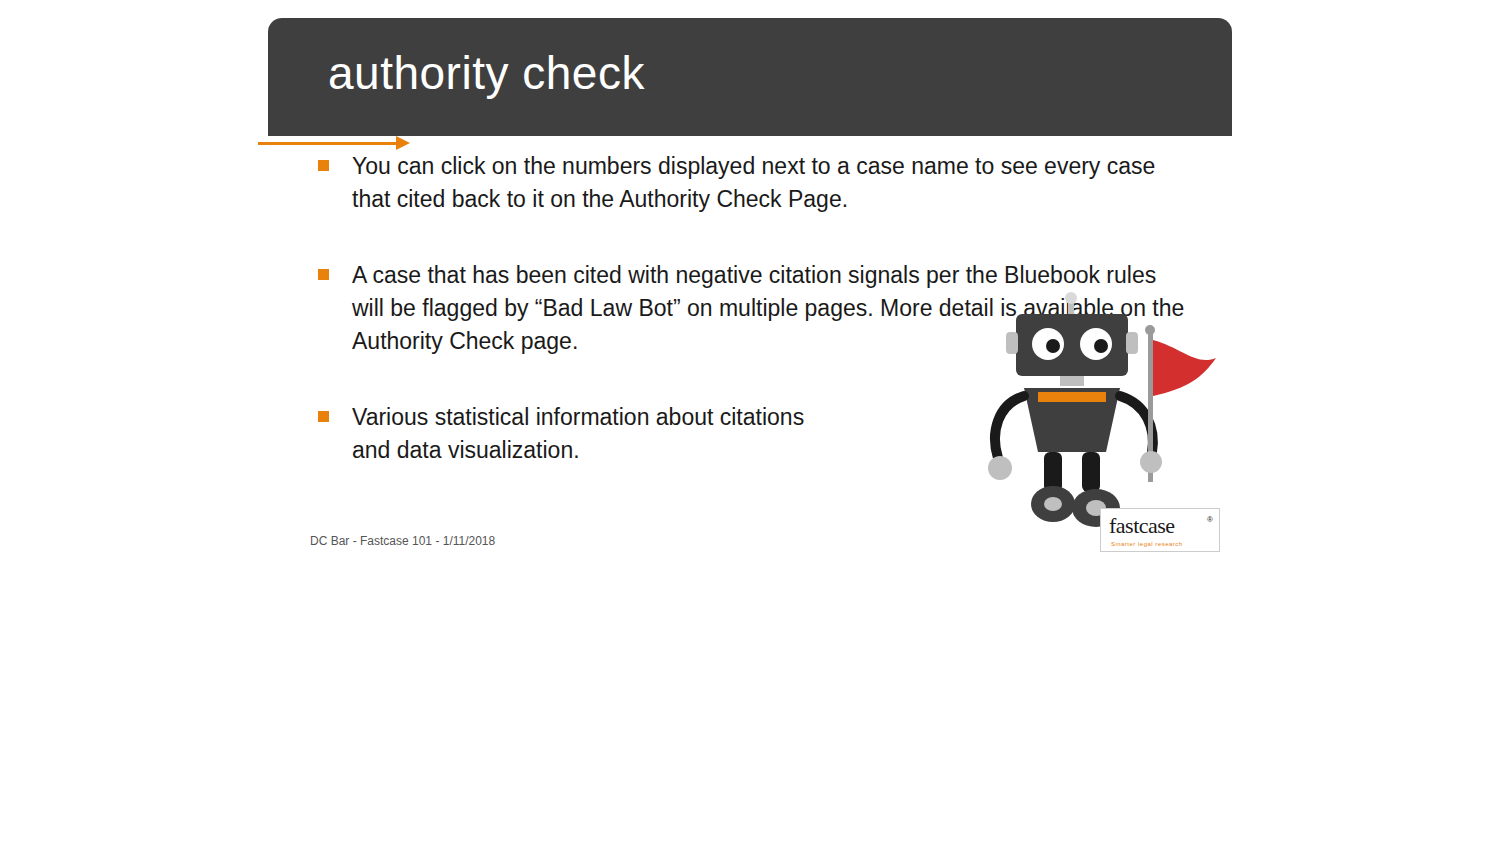authority check
You can click on the numbers displayed next to a case name to see every case that cited back to it on the Authority Check Page.
A case that has been cited with negative citation signals per the Bluebook rules will be flagged by “Bad Law Bot” on multiple pages. More detail is available on the Authority Check page.
Various statistical information about citations
and data visualization.
DC Bar - Fastcase 101 - 1/11/2018
fastcase
®
Smarter legal research